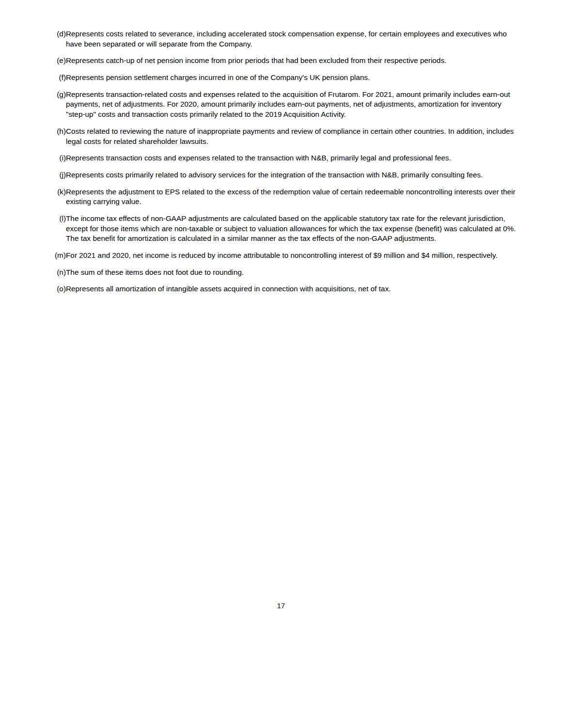| (d) | Represents costs related to severance, including accelerated stock compensation expense, for certain employees and executives who have been separated or will separate from the Company. |
| (e) | Represents catch-up of net pension income from prior periods that had been excluded from their respective periods. |
| (f) | Represents pension settlement charges incurred in one of the Company's UK pension plans. |
| (g) | Represents transaction-related costs and expenses related to the acquisition of Frutarom. For 2021, amount primarily includes earn-out payments, net of adjustments. For 2020, amount primarily includes earn-out payments, net of adjustments, amortization for inventory "step-up" costs and transaction costs primarily related to the 2019 Acquisition Activity. |
| (h) | Costs related to reviewing the nature of inappropriate payments and review of compliance in certain other countries. In addition, includes legal costs for related shareholder lawsuits. |
| (i) | Represents transaction costs and expenses related to the transaction with N&B, primarily legal and professional fees. |
| (j) | Represents costs primarily related to advisory services for the integration of the transaction with N&B, primarily consulting fees. |
| (k) | Represents the adjustment to EPS related to the excess of the redemption value of certain redeemable noncontrolling interests over their existing carrying value. |
| (l) | The income tax effects of non-GAAP adjustments are calculated based on the applicable statutory tax rate for the relevant jurisdiction, except for those items which are non-taxable or subject to valuation allowances for which the tax expense (benefit) was calculated at 0%. The tax benefit for amortization is calculated in a similar manner as the tax effects of the non-GAAP adjustments. |
| (m) | For 2021 and 2020, net income is reduced by income attributable to noncontrolling interest of $9 million and $4 million, respectively. |
| (n) | The sum of these items does not foot due to rounding. |
| (o) | Represents all amortization of intangible assets acquired in connection with acquisitions, net of tax. |
17